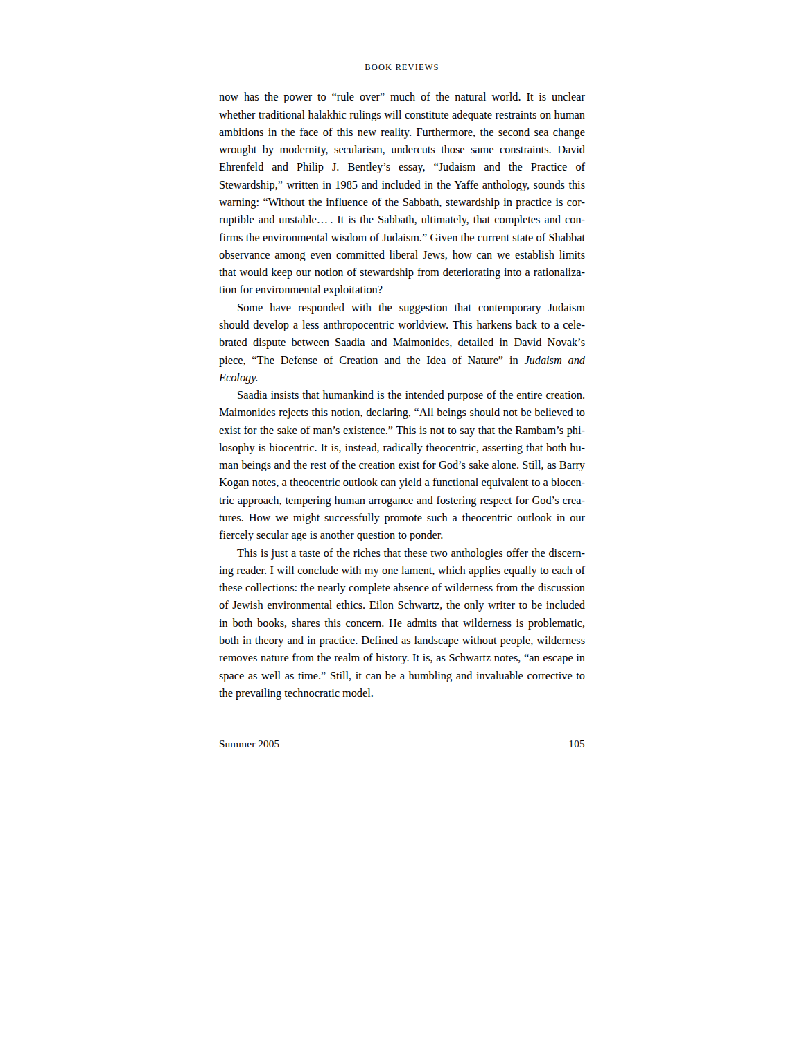Book Reviews
now has the power to “rule over” much of the natural world. It is unclear whether traditional halakhic rulings will constitute adequate restraints on human ambitions in the face of this new reality. Furthermore, the second sea change wrought by modernity, secularism, undercuts those same constraints. David Ehrenfeld and Philip J. Bentley’s essay, “Judaism and the Practice of Stewardship,” written in 1985 and included in the Yaffe anthology, sounds this warning: “Without the influence of the Sabbath, stewardship in practice is corruptible and unstable… . It is the Sabbath, ultimately, that completes and confirms the environmental wisdom of Judaism.” Given the current state of Shabbat observance among even committed liberal Jews, how can we establish limits that would keep our notion of stewardship from deteriorating into a rationalization for environmental exploitation?
Some have responded with the suggestion that contemporary Judaism should develop a less anthropocentric worldview. This harkens back to a celebrated dispute between Saadia and Maimonides, detailed in David Novak’s piece, “The Defense of Creation and the Idea of Nature” in Judaism and Ecology.
Saadia insists that humankind is the intended purpose of the entire creation. Maimonides rejects this notion, declaring, “All beings should not be believed to exist for the sake of man’s existence.” This is not to say that the Rambam’s philosophy is biocentric. It is, instead, radically theocentric, asserting that both human beings and the rest of the creation exist for God’s sake alone. Still, as Barry Kogan notes, a theocentric outlook can yield a functional equivalent to a biocentric approach, tempering human arrogance and fostering respect for God’s creatures. How we might successfully promote such a theocentric outlook in our fiercely secular age is another question to ponder.
This is just a taste of the riches that these two anthologies offer the discerning reader. I will conclude with my one lament, which applies equally to each of these collections: the nearly complete absence of wilderness from the discussion of Jewish environmental ethics. Eilon Schwartz, the only writer to be included in both books, shares this concern. He admits that wilderness is problematic, both in theory and in practice. Defined as landscape without people, wilderness removes nature from the realm of history. It is, as Schwartz notes, “an escape in space as well as time.” Still, it can be a humbling and invaluable corrective to the prevailing technocratic model.
Summer 2005 105